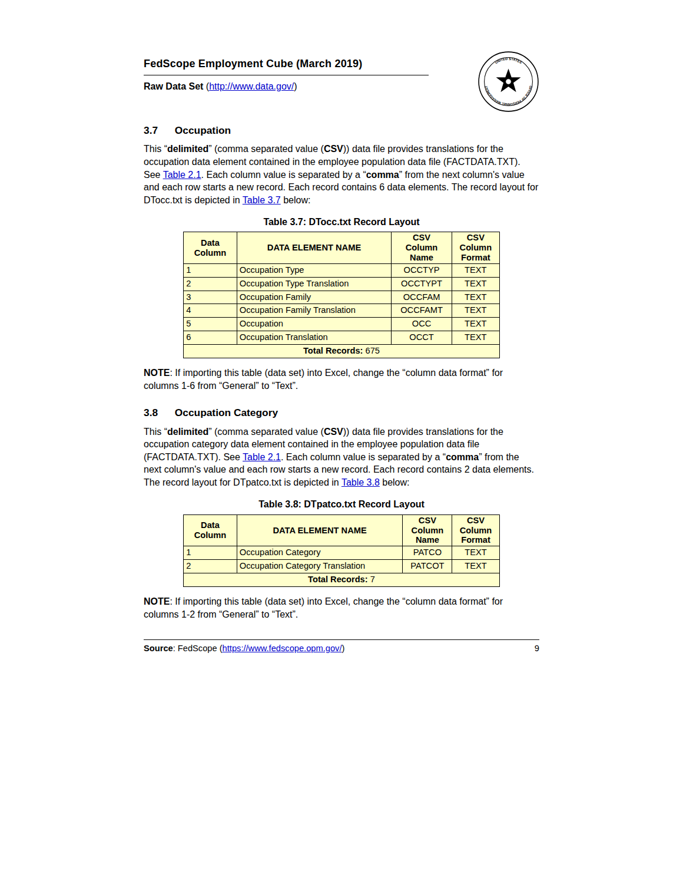UNITED STATES OFFICE OF PERSONNEL MANAGEMENT
FedScope Employment Cube (March 2019)
Raw Data Set (http://www.data.gov/)
3.7 Occupation
This “delimited” (comma separated value (CSV)) data file provides translations for the occupation data element contained in the employee population data file (FACTDATA.TXT). See Table 2.1. Each column value is separated by a “comma” from the next column's value and each row starts a new record. Each record contains 6 data elements. The record layout for DTocc.txt is depicted in Table 3.7 below:
Table 3.7: DTocc.txt Record Layout
| Data Column | DATA ELEMENT NAME | CSV Column Name | CSV Column Format |
| --- | --- | --- | --- |
| 1 | Occupation Type | OCCTYP | TEXT |
| 2 | Occupation Type Translation | OCCTYPT | TEXT |
| 3 | Occupation Family | OCCFAM | TEXT |
| 4 | Occupation Family Translation | OCCFAMT | TEXT |
| 5 | Occupation | OCC | TEXT |
| 6 | Occupation Translation | OCCT | TEXT |
| Total Records: 675 |
NOTE: If importing this table (data set) into Excel, change the “column data format” for columns 1-6 from “General” to “Text”.
3.8 Occupation Category
This “delimited” (comma separated value (CSV)) data file provides translations for the occupation category data element contained in the employee population data file (FACTDATA.TXT). See Table 2.1. Each column value is separated by a “comma” from the next column's value and each row starts a new record. Each record contains 2 data elements. The record layout for DTpatco.txt is depicted in Table 3.8 below:
Table 3.8: DTpatco.txt Record Layout
| Data Column | DATA ELEMENT NAME | CSV Column Name | CSV Column Format |
| --- | --- | --- | --- |
| 1 | Occupation Category | PATCO | TEXT |
| 2 | Occupation Category Translation | PATCOT | TEXT |
| Total Records: 7 |
NOTE: If importing this table (data set) into Excel, change the “column data format” for columns 1-2 from “General” to “Text”.
Source: FedScope (https://www.fedscope.opm.gov/)
9